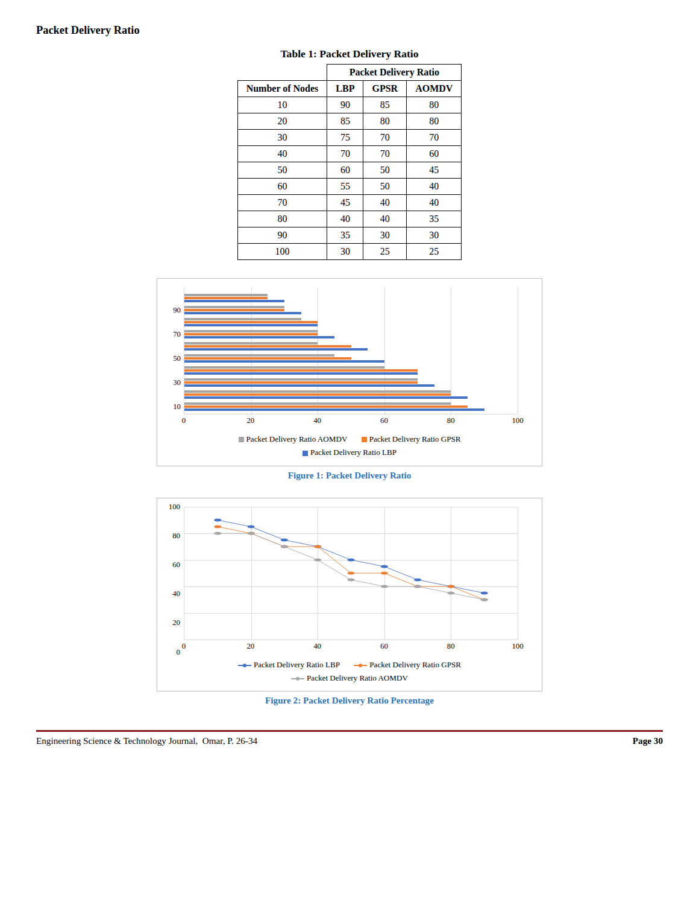Packet Delivery Ratio
Table 1: Packet Delivery Ratio
| | Packet Delivery Ratio |
| Number of Nodes | LBP | GPSR | AOMDV |
| 10 | 90 | 85 | 80 |
| 20 | 85 | 80 | 80 |
| 30 | 75 | 70 | 70 |
| 40 | 70 | 70 | 60 |
| 50 | 60 | 50 | 45 |
| 60 | 55 | 50 | 40 |
| 70 | 45 | 40 | 40 |
| 80 | 40 | 40 | 35 |
| 90 | 35 | 30 | 30 |
| 100 | 30 | 25 | 25 |
10 30 50 70 90
0 20 40 60 80 100
Packet Delivery Ratio AOMDV Packet Delivery Ratio GPSR
Packet Delivery Ratio LBP
Figure 1: Packet Delivery Ratio
100 80 60 40 20 0
0 20 40 60 80 100
Packet Delivery Ratio LBP Packet Delivery Ratio GPSR
Packet Delivery Ratio AOMDV
Figure 2: Packet Delivery Ratio Percentage
Engineering Science & Technology Journal, Omar, P. 26-34 Page 30